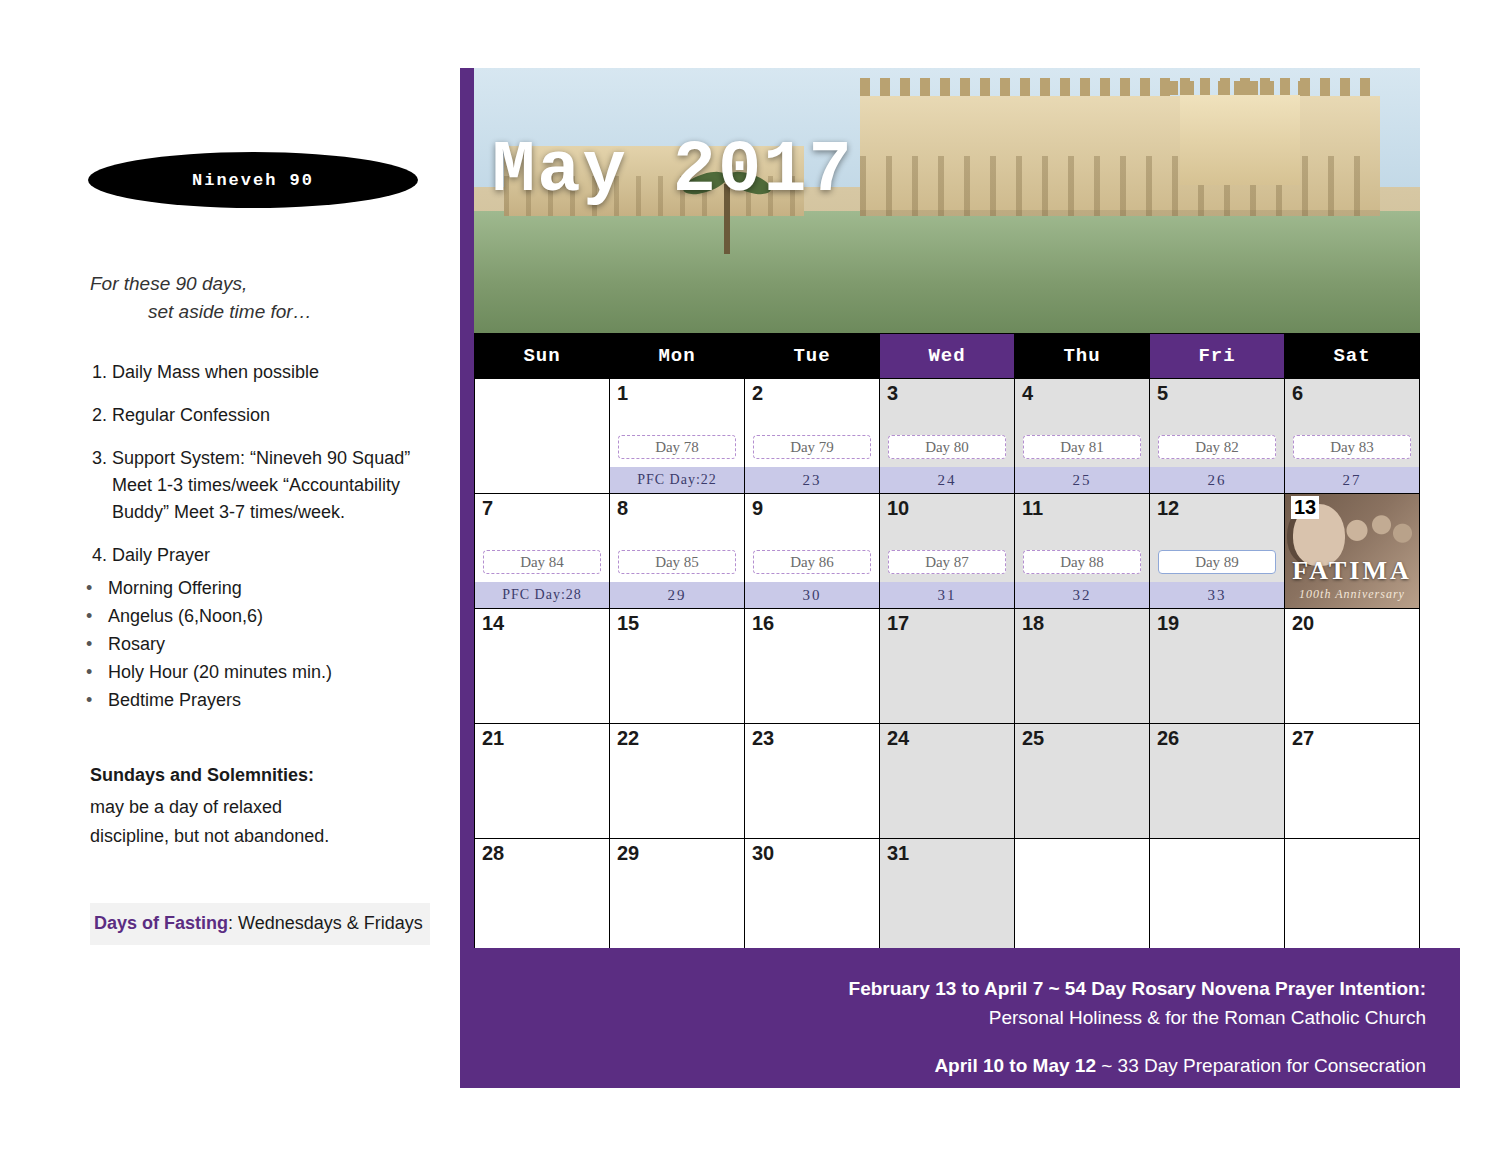Nineveh 90
For these 90 days,set aside time for…
Daily Mass when possible
Regular Confession
Support System: “Nineveh 90 Squad” Meet 1-3 times/week “Accountability Buddy” Meet 3-7 times/week.
Daily Prayer
Morning Offering
Angelus (6,Noon,6)
Rosary
Holy Hour (20 minutes min.)
Bedtime Prayers
Sundays and Solemnities: may be a day of relaxed
discipline, but not abandoned.
Days of Fasting: Wednesdays & Fridays
May 2017
| Sun | Mon | Tue | Wed | Thu | Fri | Sat |
| --- | --- | --- | --- | --- | --- | --- |
| | 1 Day 78 PFC Day:22 | 2 Day 79 23 | 3 Day 80 24 | 4 Day 81 25 | 5 Day 82 26 | 6 Day 83 27 |
| 7 Day 84 PFC Day:28 | 8 Day 85 29 | 9 Day 86 30 | 10 Day 87 31 | 11 Day 88 32 | 12 Day 89 33 | FATIMA 100th Anniversary 13 |
| 14 | 15 | 16 | 17 | 18 | 19 | 20 |
| 21 | 22 | 23 | 24 | 25 | 26 | 27 |
| 28 | 29 | 30 | 31 | | | |
February 13 to April 7 ~ 54 Day Rosary Novena Prayer Intention:
Personal Holiness & for the Roman Catholic Church
April 10 to May 12 ~ 33 Day Preparation for Consecration